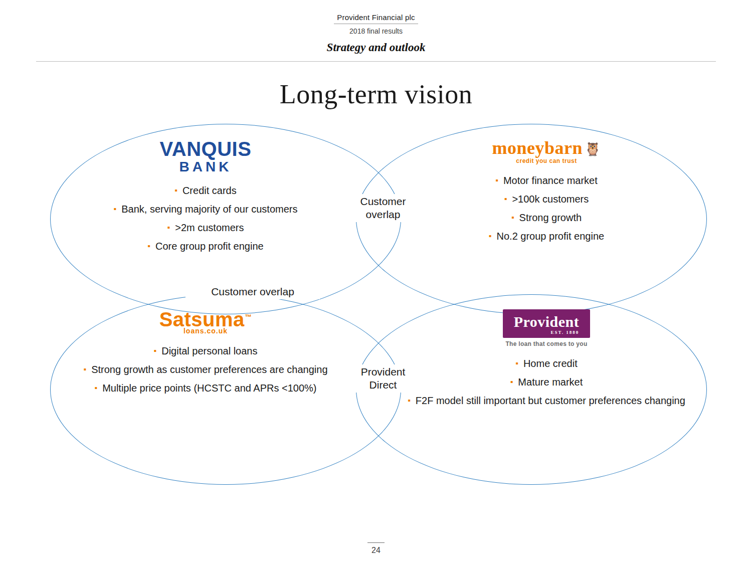Provident Financial plc
2018 final results
Strategy and outlook
Long-term vision
VANQUISBANK
Credit cards
Bank, serving majority of our customers
>2m customers
Core group profit engine
moneybarn🦉 credit you can trust
Motor finance market
>100k customers
Strong growth
No.2 group profit engine
Satsuma™ loans.co.uk
Digital personal loans
Strong growth as customer preferences are changing
Multiple price points (HCSTC and APRs <100%)
ProvidentEST. 1880
The loan that comes to you
Home credit
Mature market
F2F model still important but customer preferences changing
Customer
overlap
Customer overlap
Provident
Direct
24